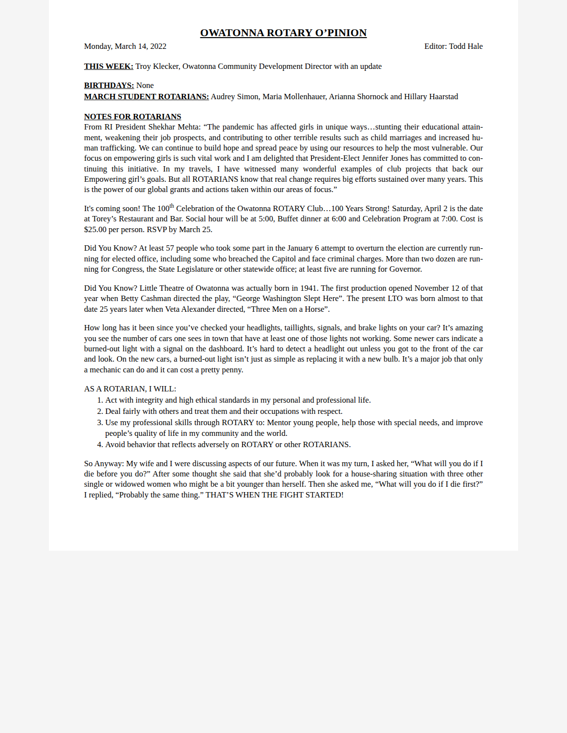OWATONNA ROTARY O’PINION
Monday, March 14, 2022 Editor: Todd Hale
THIS WEEK: Troy Klecker, Owatonna Community Development Director with an update
BIRTHDAYS: None
MARCH STUDENT ROTARIANS: Audrey Simon, Maria Mollenhauer, Arianna Shornock and Hillary Haarstad
NOTES FOR ROTARIANS
From RI President Shekhar Mehta: “The pandemic has affected girls in unique ways…stunting their educational attainment, weakening their job prospects, and contributing to other terrible results such as child marriages and increased human trafficking. We can continue to build hope and spread peace by using our resources to help the most vulnerable. Our focus on empowering girls is such vital work and I am delighted that President-Elect Jennifer Jones has committed to continuing this initiative. In my travels, I have witnessed many wonderful examples of club projects that back our Empowering girl’s goals. But all ROTARIANS know that real change requires big efforts sustained over many years. This is the power of our global grants and actions taken within our areas of focus.”
It's coming soon! The 100th Celebration of the Owatonna ROTARY Club…100 Years Strong! Saturday, April 2 is the date at Torey’s Restaurant and Bar. Social hour will be at 5:00, Buffet dinner at 6:00 and Celebration Program at 7:00. Cost is $25.00 per person. RSVP by March 25.
Did You Know? At least 57 people who took some part in the January 6 attempt to overturn the election are currently running for elected office, including some who breached the Capitol and face criminal charges. More than two dozen are running for Congress, the State Legislature or other statewide office; at least five are running for Governor.
Did You Know? Little Theatre of Owatonna was actually born in 1941. The first production opened November 12 of that year when Betty Cashman directed the play, “George Washington Slept Here”. The present LTO was born almost to that date 25 years later when Veta Alexander directed, “Three Men on a Horse”.
How long has it been since you’ve checked your headlights, taillights, signals, and brake lights on your car? It’s amazing you see the number of cars one sees in town that have at least one of those lights not working. Some newer cars indicate a burned-out light with a signal on the dashboard. It’s hard to detect a headlight out unless you got to the front of the car and look. On the new cars, a burned-out light isn’t just as simple as replacing it with a new bulb. It’s a major job that only a mechanic can do and it can cost a pretty penny.
AS A ROTARIAN, I WILL:
Act with integrity and high ethical standards in my personal and professional life.
Deal fairly with others and treat them and their occupations with respect.
Use my professional skills through ROTARY to: Mentor young people, help those with special needs, and improve people’s quality of life in my community and the world.
Avoid behavior that reflects adversely on ROTARY or other ROTARIANS.
So Anyway: My wife and I were discussing aspects of our future. When it was my turn, I asked her, “What will you do if I die before you do?” After some thought she said that she’d probably look for a house-sharing situation with three other single or widowed women who might be a bit younger than herself. Then she asked me, “What will you do if I die first?” I replied, “Probably the same thing.” THAT’S WHEN THE FIGHT STARTED!